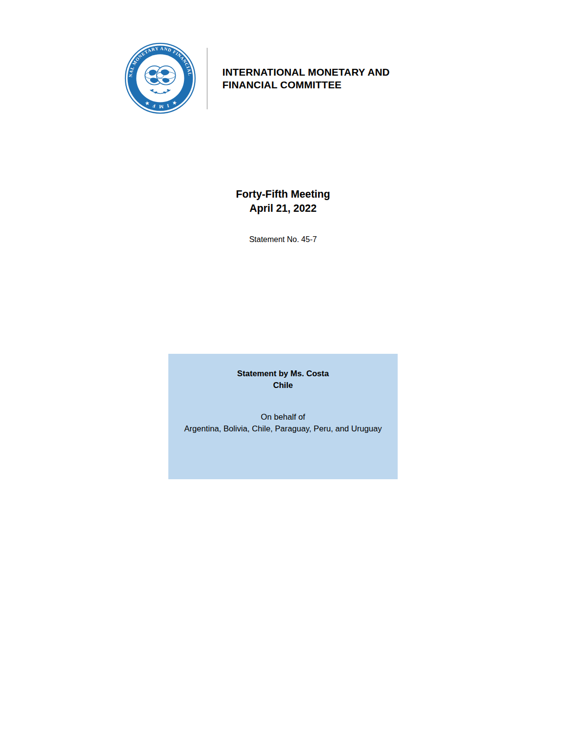INTERNATIONAL MONETARY AND FINANCIAL COMMITTEE ★ I M F ★
INTERNATIONAL MONETARY AND FINANCIAL COMMITTEE
Forty-Fifth Meeting
April 21, 2022
Statement No. 45-7
Statement by Ms. Costa
Chile
On behalf of
Argentina, Bolivia, Chile, Paraguay, Peru, and Uruguay